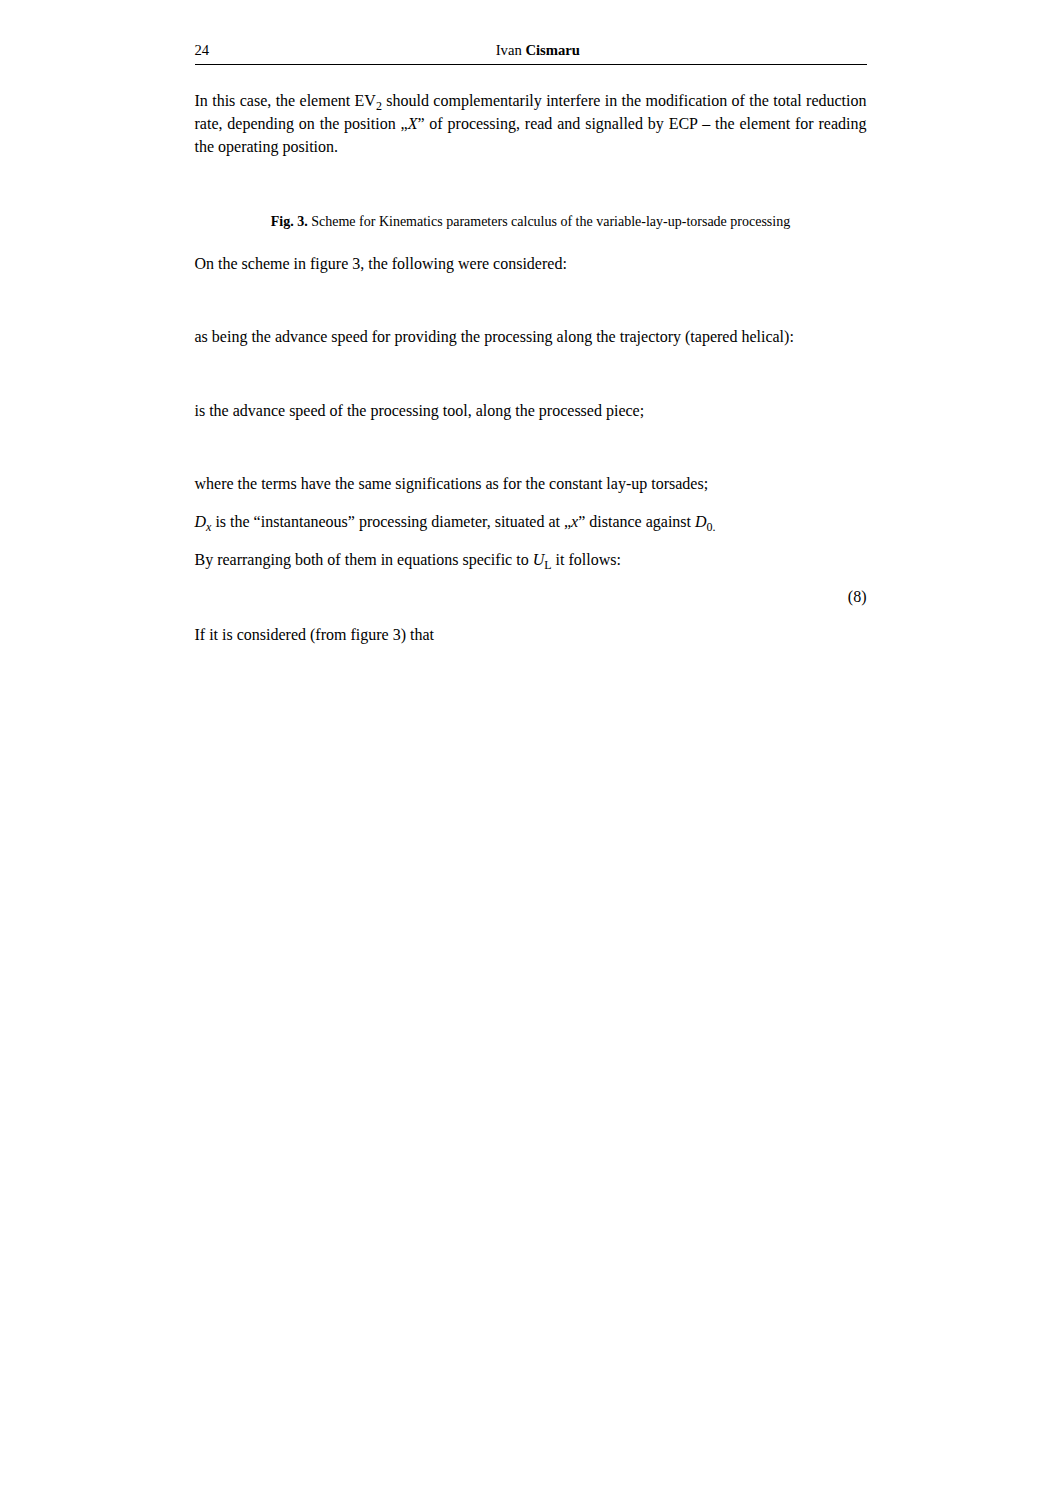24 Ivan Cismaru
In this case, the element EV2 should complementarily interfere in the modification of the total reduction rate, depending on the position „X” of processing, read and signalled by ECP – the element for reading the operating position.
Fig. 3. Scheme for Kinematics parameters calculus of the variable-lay-up-torsade processing
On the scheme in figure 3, the following were considered:
as being the advance speed for providing the processing along the trajectory (tapered helical):
is the advance speed of the processing tool, along the processed piece;
where the terms have the same significations as for the constant lay-up torsades;
Dx is the “instantaneous” processing diameter, situated at „x” distance against D0.
By rearranging both of them in equations specific to UL it follows:
(8)
If it is considered (from figure 3) that